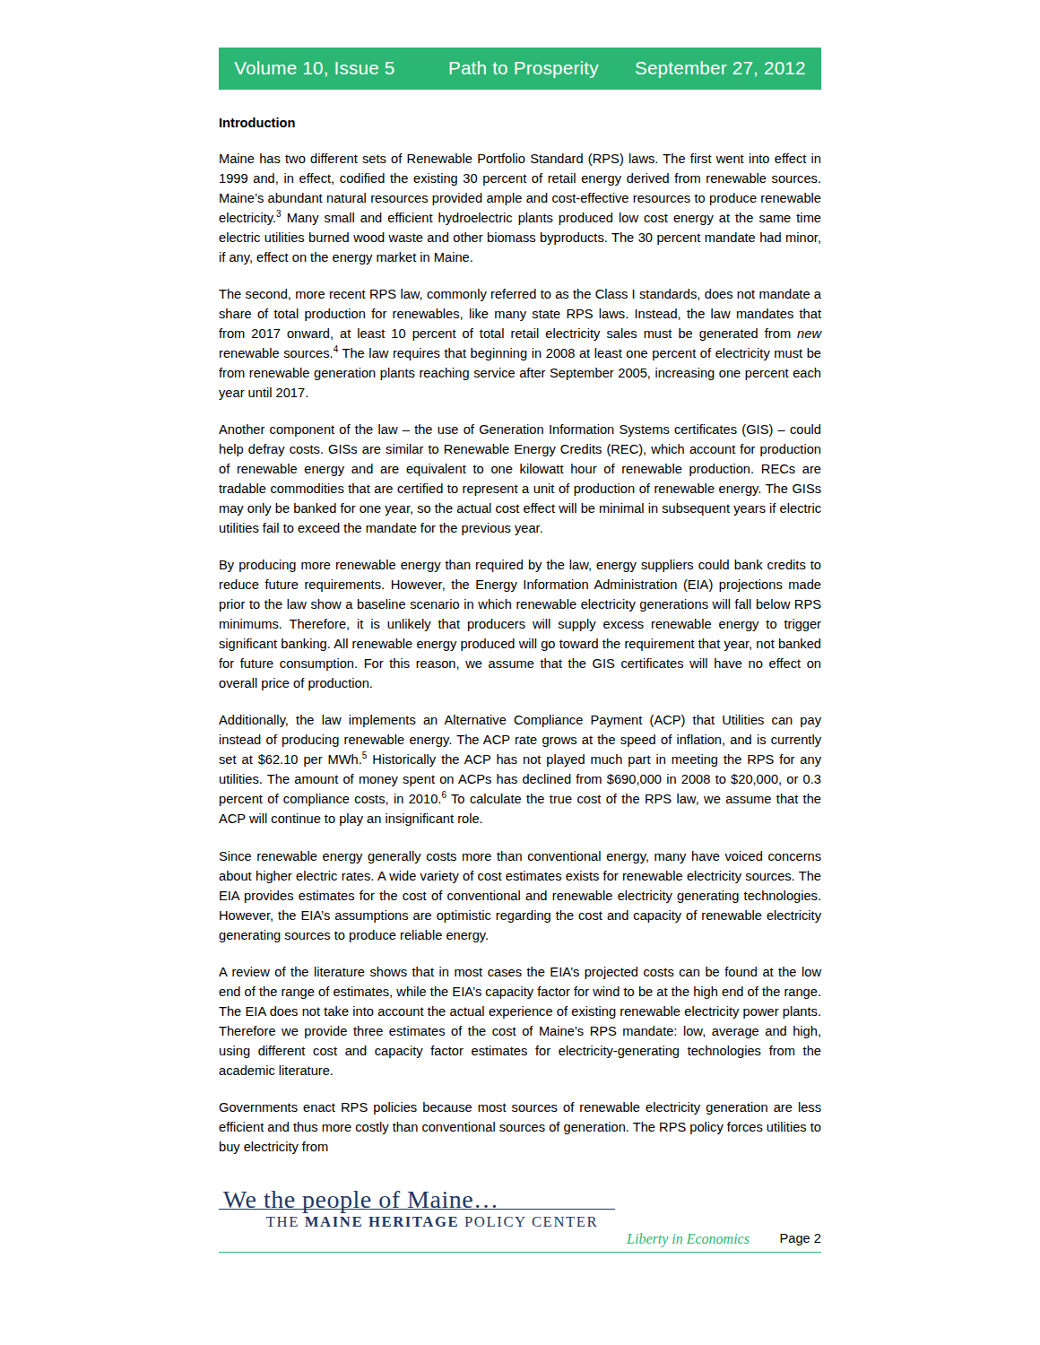Volume 10, Issue 5 Path to Prosperity September 27, 2012
Introduction
Maine has two different sets of Renewable Portfolio Standard (RPS) laws. The first went into effect in 1999 and, in effect, codified the existing 30 percent of retail energy derived from renewable sources. Maine’s abundant natural resources provided ample and cost-effective resources to produce renewable electricity.3 Many small and efficient hydroelectric plants produced low cost energy at the same time electric utilities burned wood waste and other biomass byproducts. The 30 percent mandate had minor, if any, effect on the energy market in Maine.
The second, more recent RPS law, commonly referred to as the Class I standards, does not mandate a share of total production for renewables, like many state RPS laws. Instead, the law mandates that from 2017 onward, at least 10 percent of total retail electricity sales must be generated from new renewable sources.4 The law requires that beginning in 2008 at least one percent of electricity must be from renewable generation plants reaching service after September 2005, increasing one percent each year until 2017.
Another component of the law – the use of Generation Information Systems certificates (GIS) – could help defray costs. GISs are similar to Renewable Energy Credits (REC), which account for production of renewable energy and are equivalent to one kilowatt hour of renewable production. RECs are tradable commodities that are certified to represent a unit of production of renewable energy. The GISs may only be banked for one year, so the actual cost effect will be minimal in subsequent years if electric utilities fail to exceed the mandate for the previous year.
By producing more renewable energy than required by the law, energy suppliers could bank credits to reduce future requirements. However, the Energy Information Administration (EIA) projections made prior to the law show a baseline scenario in which renewable electricity generations will fall below RPS minimums. Therefore, it is unlikely that producers will supply excess renewable energy to trigger significant banking. All renewable energy produced will go toward the requirement that year, not banked for future consumption. For this reason, we assume that the GIS certificates will have no effect on overall price of production.
Additionally, the law implements an Alternative Compliance Payment (ACP) that Utilities can pay instead of producing renewable energy. The ACP rate grows at the speed of inflation, and is currently set at $62.10 per MWh.5 Historically the ACP has not played much part in meeting the RPS for any utilities. The amount of money spent on ACPs has declined from $690,000 in 2008 to $20,000, or 0.3 percent of compliance costs, in 2010.6 To calculate the true cost of the RPS law, we assume that the ACP will continue to play an insignificant role.
Since renewable energy generally costs more than conventional energy, many have voiced concerns about higher electric rates. A wide variety of cost estimates exists for renewable electricity sources. The EIA provides estimates for the cost of conventional and renewable electricity generating technologies. However, the EIA’s assumptions are optimistic regarding the cost and capacity of renewable electricity generating sources to produce reliable energy.
A review of the literature shows that in most cases the EIA’s projected costs can be found at the low end of the range of estimates, while the EIA’s capacity factor for wind to be at the high end of the range. The EIA does not take into account the actual experience of existing renewable electricity power plants. Therefore we provide three estimates of the cost of Maine’s RPS mandate: low, average and high, using different cost and capacity factor estimates for electricity-generating technologies from the academic literature.
Governments enact RPS policies because most sources of renewable electricity generation are less efficient and thus more costly than conventional sources of generation. The RPS policy forces utilities to buy electricity from
We the people of Maine…
THE MAINE HERITAGE POLICY CENTER
Liberty in Economics
Page 2